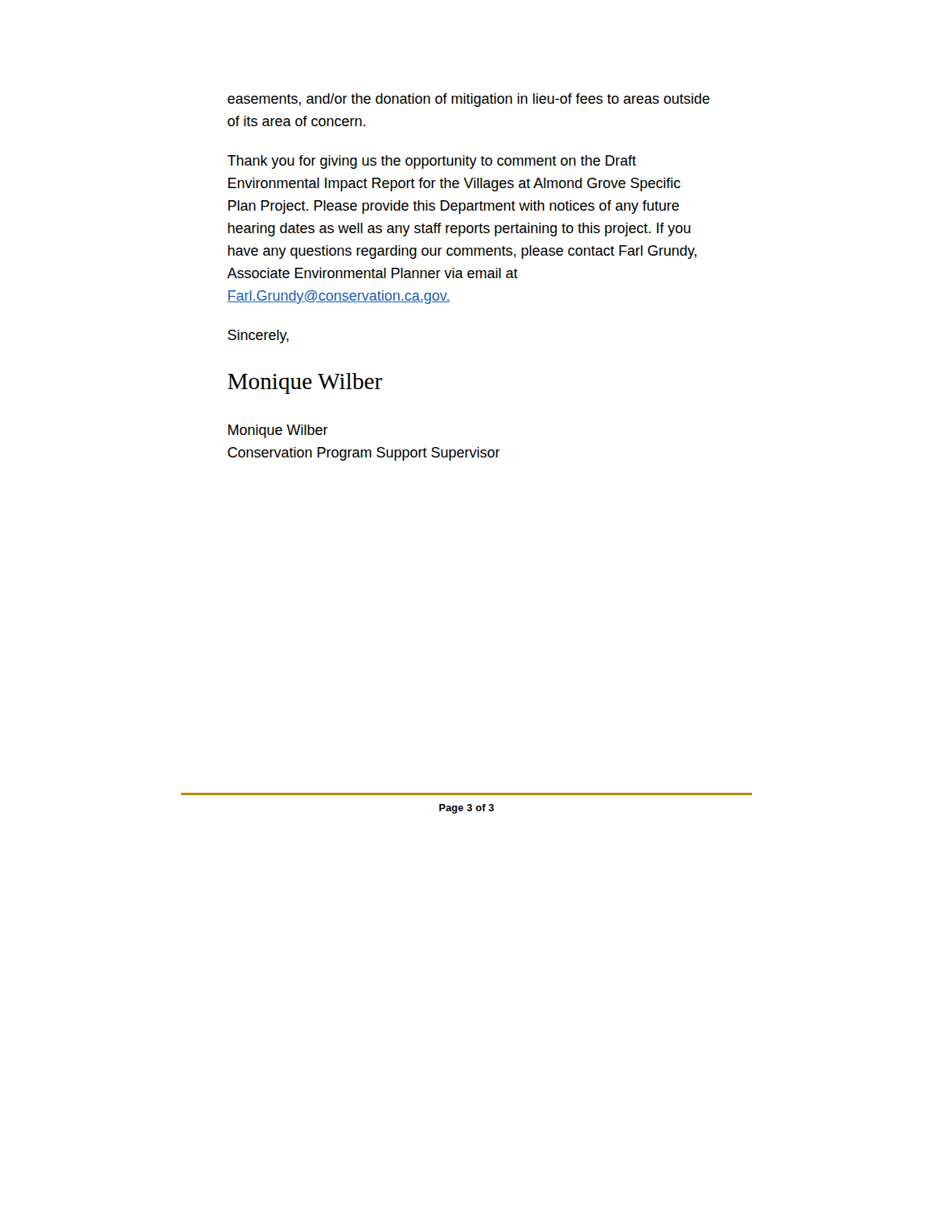easements, and/or the donation of mitigation in lieu-of fees to areas outside of its area of concern.
Thank you for giving us the opportunity to comment on the Draft Environmental Impact Report for the Villages at Almond Grove Specific Plan Project. Please provide this Department with notices of any future hearing dates as well as any staff reports pertaining to this project. If you have any questions regarding our comments, please contact Farl Grundy, Associate Environmental Planner via email at Farl.Grundy@conservation.ca.gov.
Sincerely,
Monique Wilber
Monique Wilber
Conservation Program Support Supervisor
Page 3 of 3